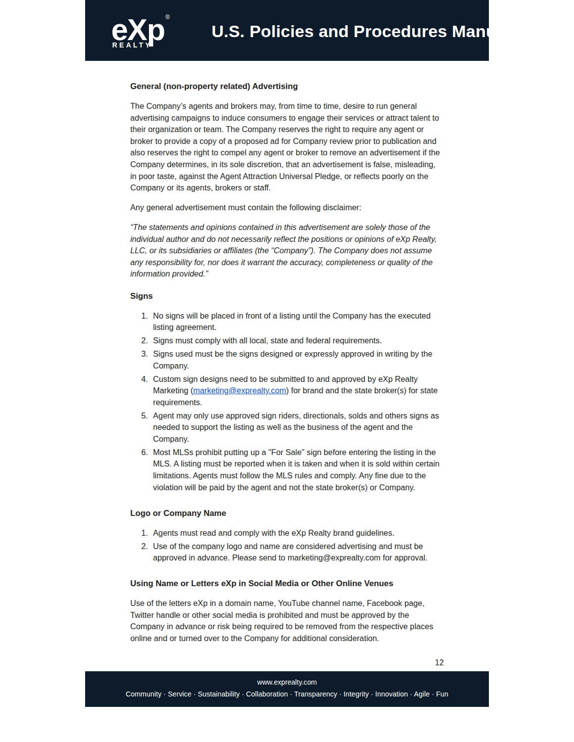eXp®
REALTY
U.S. Policies and Procedures Manual
General (non-property related) Advertising
The Company’s agents and brokers may, from time to time, desire to run general advertising campaigns to induce consumers to engage their services or attract talent to their organization or team. The Company reserves the right to require any agent or broker to provide a copy of a proposed ad for Company review prior to publication and also reserves the right to compel any agent or broker to remove an advertisement if the Company determines, in its sole discretion, that an advertisement is false, misleading, in poor taste, against the Agent Attraction Universal Pledge, or reflects poorly on the Company or its agents, brokers or staff.
Any general advertisement must contain the following disclaimer:
“The statements and opinions contained in this advertisement are solely those of the individual author and do not necessarily reflect the positions or opinions of eXp Realty, LLC, or its subsidiaries or affiliates (the “Company”). The Company does not assume any responsibility for, nor does it warrant the accuracy, completeness or quality of the information provided.”
Signs
No signs will be placed in front of a listing until the Company has the executed listing agreement.
Signs must comply with all local, state and federal requirements.
Signs used must be the signs designed or expressly approved in writing by the Company.
Custom sign designs need to be submitted to and approved by eXp Realty Marketing (marketing@exprealty.com) for brand and the state broker(s) for state requirements.
Agent may only use approved sign riders, directionals, solds and others signs as needed to support the listing as well as the business of the agent and the Company.
Most MLSs prohibit putting up a "For Sale" sign before entering the listing in the MLS. A listing must be reported when it is taken and when it is sold within certain limitations. Agents must follow the MLS rules and comply. Any fine due to the violation will be paid by the agent and not the state broker(s) or Company.
Logo or Company Name
Agents must read and comply with the eXp Realty brand guidelines.
Use of the company logo and name are considered advertising and must be approved in advance. Please send to marketing@exprealty.com for approval.
Using Name or Letters eXp in Social Media or Other Online Venues
Use of the letters eXp in a domain name, YouTube channel name, Facebook page, Twitter handle or other social media is prohibited and must be approved by the Company in advance or risk being required to be removed from the respective places online and or turned over to the Company for additional consideration.
12
www.exprealty.com
Community · Service · Sustainability · Collaboration · Transparency · Integrity · Innovation · Agile · Fun